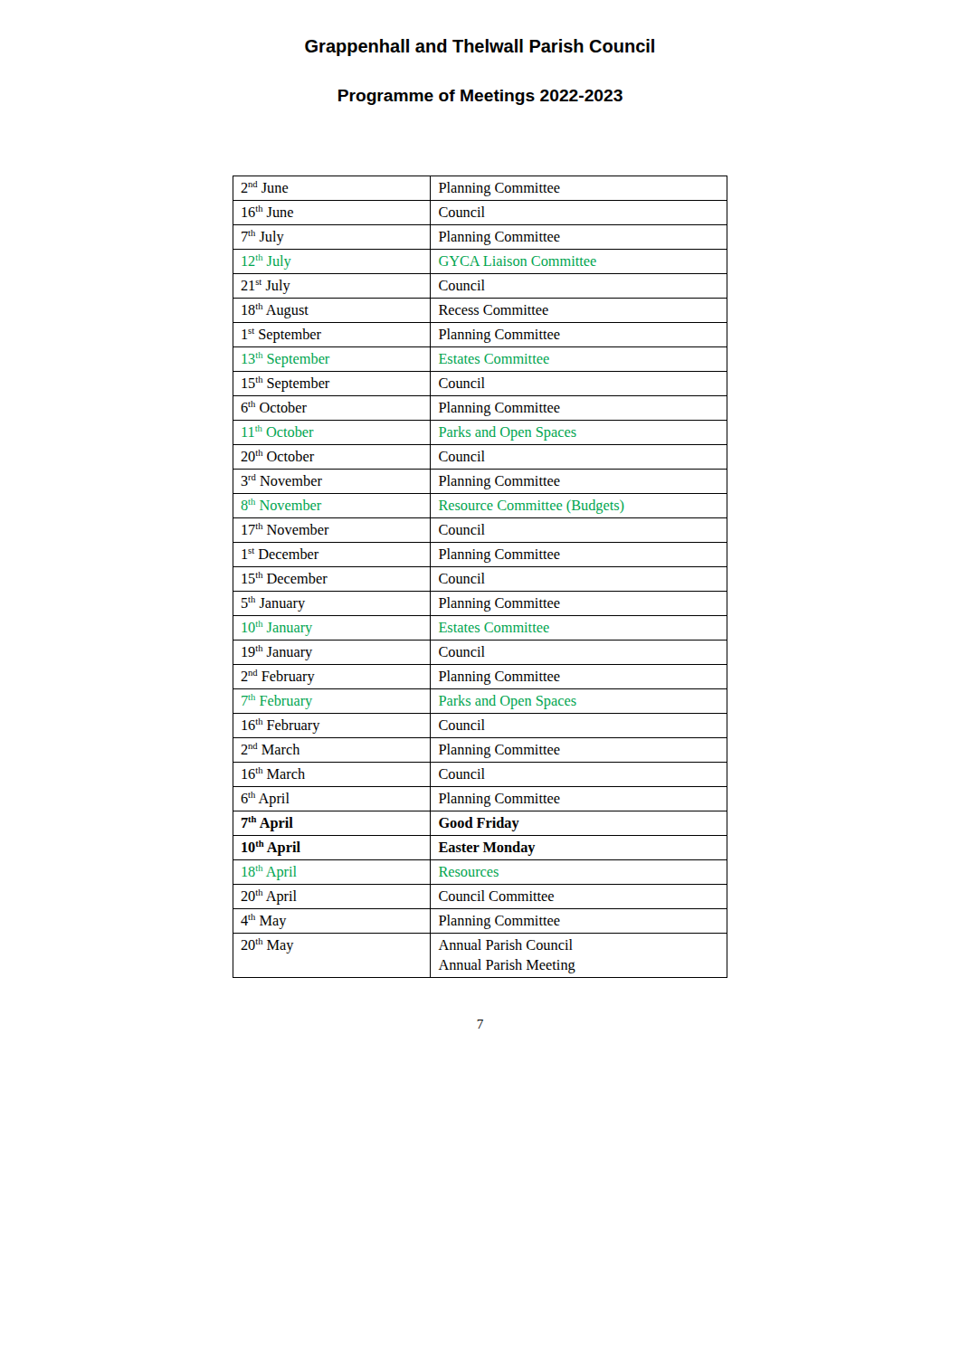Grappenhall and Thelwall Parish Council
Programme of Meetings 2022-2023
| 2 nd June | Planning Committee |
| 16 th June | Council |
| 7 th July | Planning Committee |
| 12 th July | GYCA Liaison Committee |
| 21 st July | Council |
| 18 th August | Recess Committee |
| 1 st September | Planning Committee |
| 13 th September | Estates Committee |
| 15 th September | Council |
| 6 th October | Planning Committee |
| 11 th October | Parks and Open Spaces |
| 20 th October | Council |
| 3 rd November | Planning Committee |
| 8 th November | Resource Committee (Budgets) |
| 17 th November | Council |
| 1 st December | Planning Committee |
| 15 th December | Council |
| 5 th January | Planning Committee |
| 10 th January | Estates Committee |
| 19 th January | Council |
| 2 nd February | Planning Committee |
| 7 th February | Parks and Open Spaces |
| 16 th February | Council |
| 2 nd March | Planning Committee |
| 16 th March | Council |
| 6 th April | Planning Committee |
| 7 th April | Good Friday |
| 10 th April | Easter Monday |
| 18 th April | Resources |
| 20 th April | Council Committee |
| 4 th May | Planning Committee |
| 20 th May | Annual Parish Council Annual Parish Meeting |
7